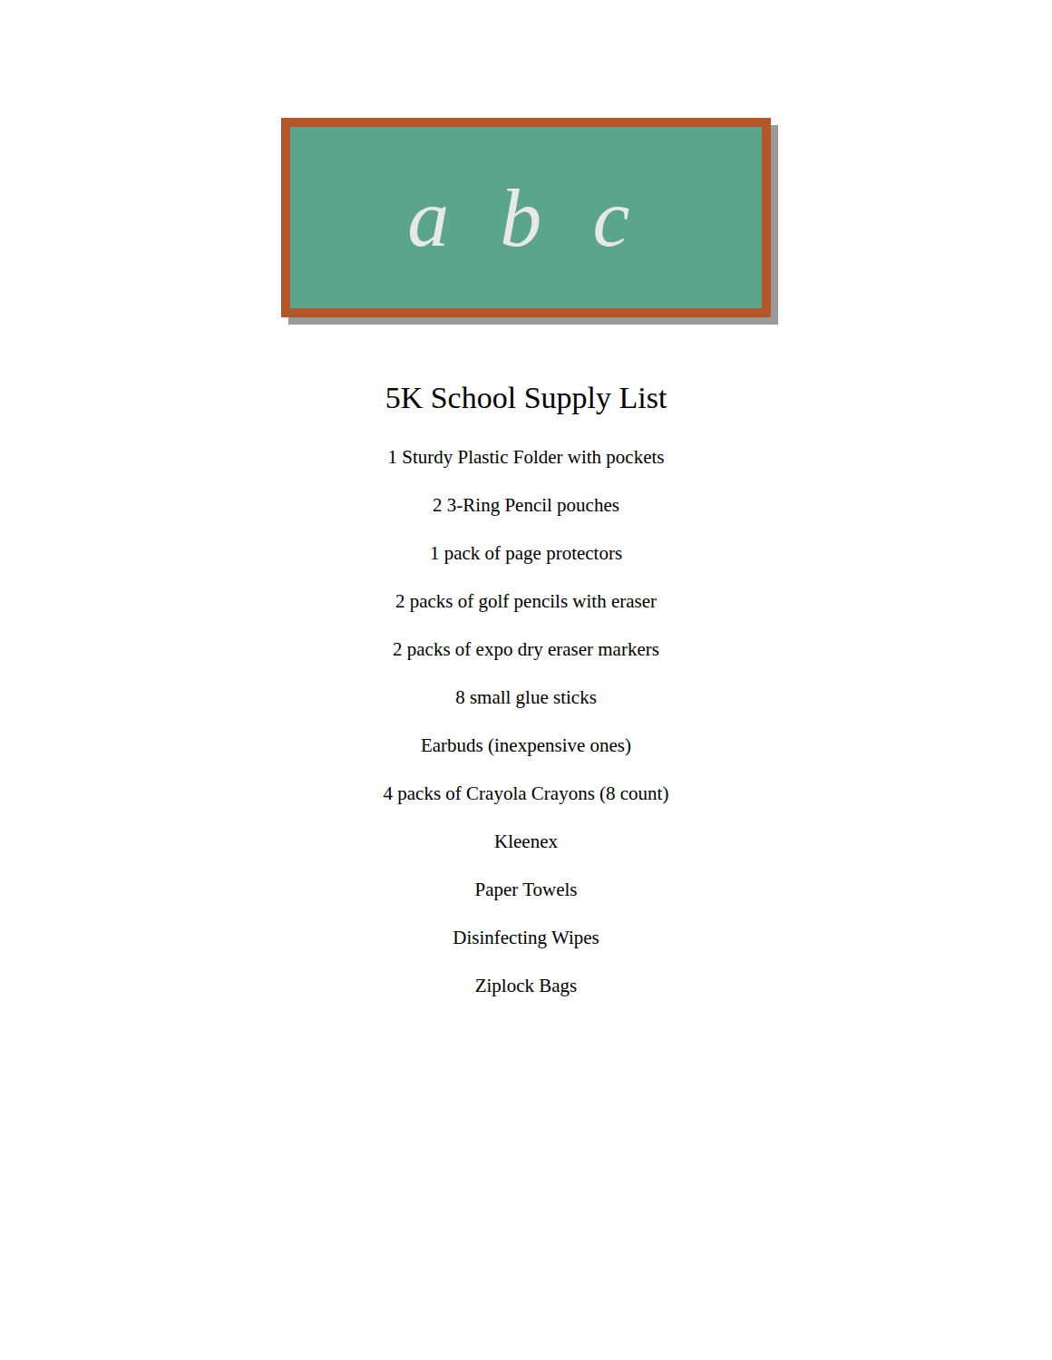a b c
5K School Supply List
1 Sturdy Plastic Folder with pockets
2 3-Ring Pencil pouches
1 pack of page protectors
2 packs of golf pencils with eraser
2 packs of expo dry eraser markers
8 small glue sticks
Earbuds (inexpensive ones)
4 packs of Crayola Crayons (8 count)
Kleenex
Paper Towels
Disinfecting Wipes
Ziplock Bags